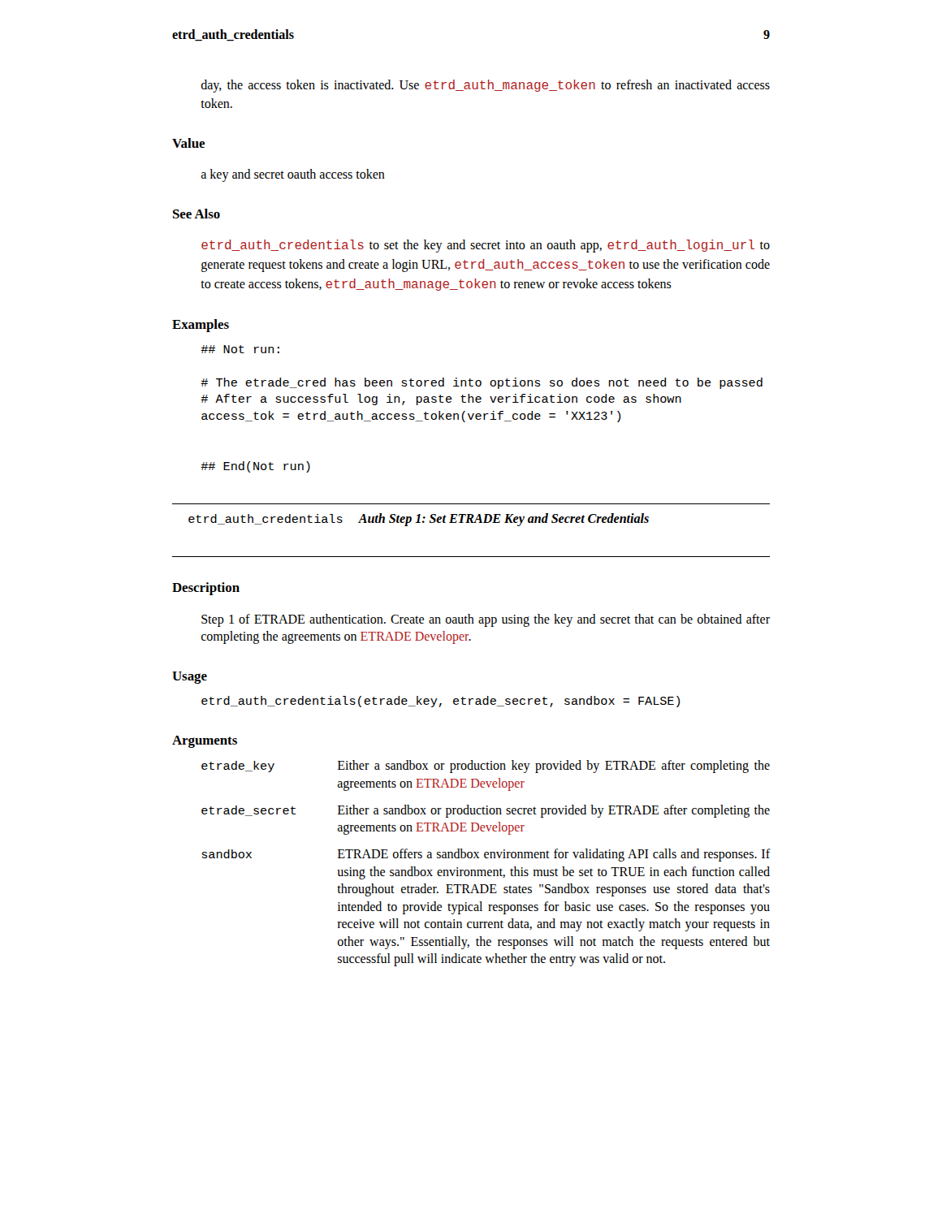etrd_auth_credentials 9
day, the access token is inactivated. Use etrd_auth_manage_token to refresh an inactivated access token.
Value
a key and secret oauth access token
See Also
etrd_auth_credentials to set the key and secret into an oauth app, etrd_auth_login_url to generate request tokens and create a login URL, etrd_auth_access_token to use the verification code to create access tokens, etrd_auth_manage_token to renew or revoke access tokens
Examples
## Not run:

# The etrade_cred has been stored into options so does not need to be passed
# After a successful log in, paste the verification code as shown
access_tok = etrd_auth_access_token(verif_code = 'XX123')


## End(Not run)
etrd_auth_credentials Auth Step 1: Set ETRADE Key and Secret Credentials
Description
Step 1 of ETRADE authentication. Create an oauth app using the key and secret that can be obtained after completing the agreements on ETRADE Developer.
Usage
etrd_auth_credentials(etrade_key, etrade_secret, sandbox = FALSE)
Arguments
etrade_key
Either a sandbox or production key provided by ETRADE after completing the agreements on ETRADE Developer
etrade_secret
Either a sandbox or production secret provided by ETRADE after completing the agreements on ETRADE Developer
sandbox
ETRADE offers a sandbox environment for validating API calls and responses. If using the sandbox environment, this must be set to TRUE in each function called throughout etrader. ETRADE states "Sandbox responses use stored data that's intended to provide typical responses for basic use cases. So the responses you receive will not contain current data, and may not exactly match your requests in other ways." Essentially, the responses will not match the requests entered but successful pull will indicate whether the entry was valid or not.